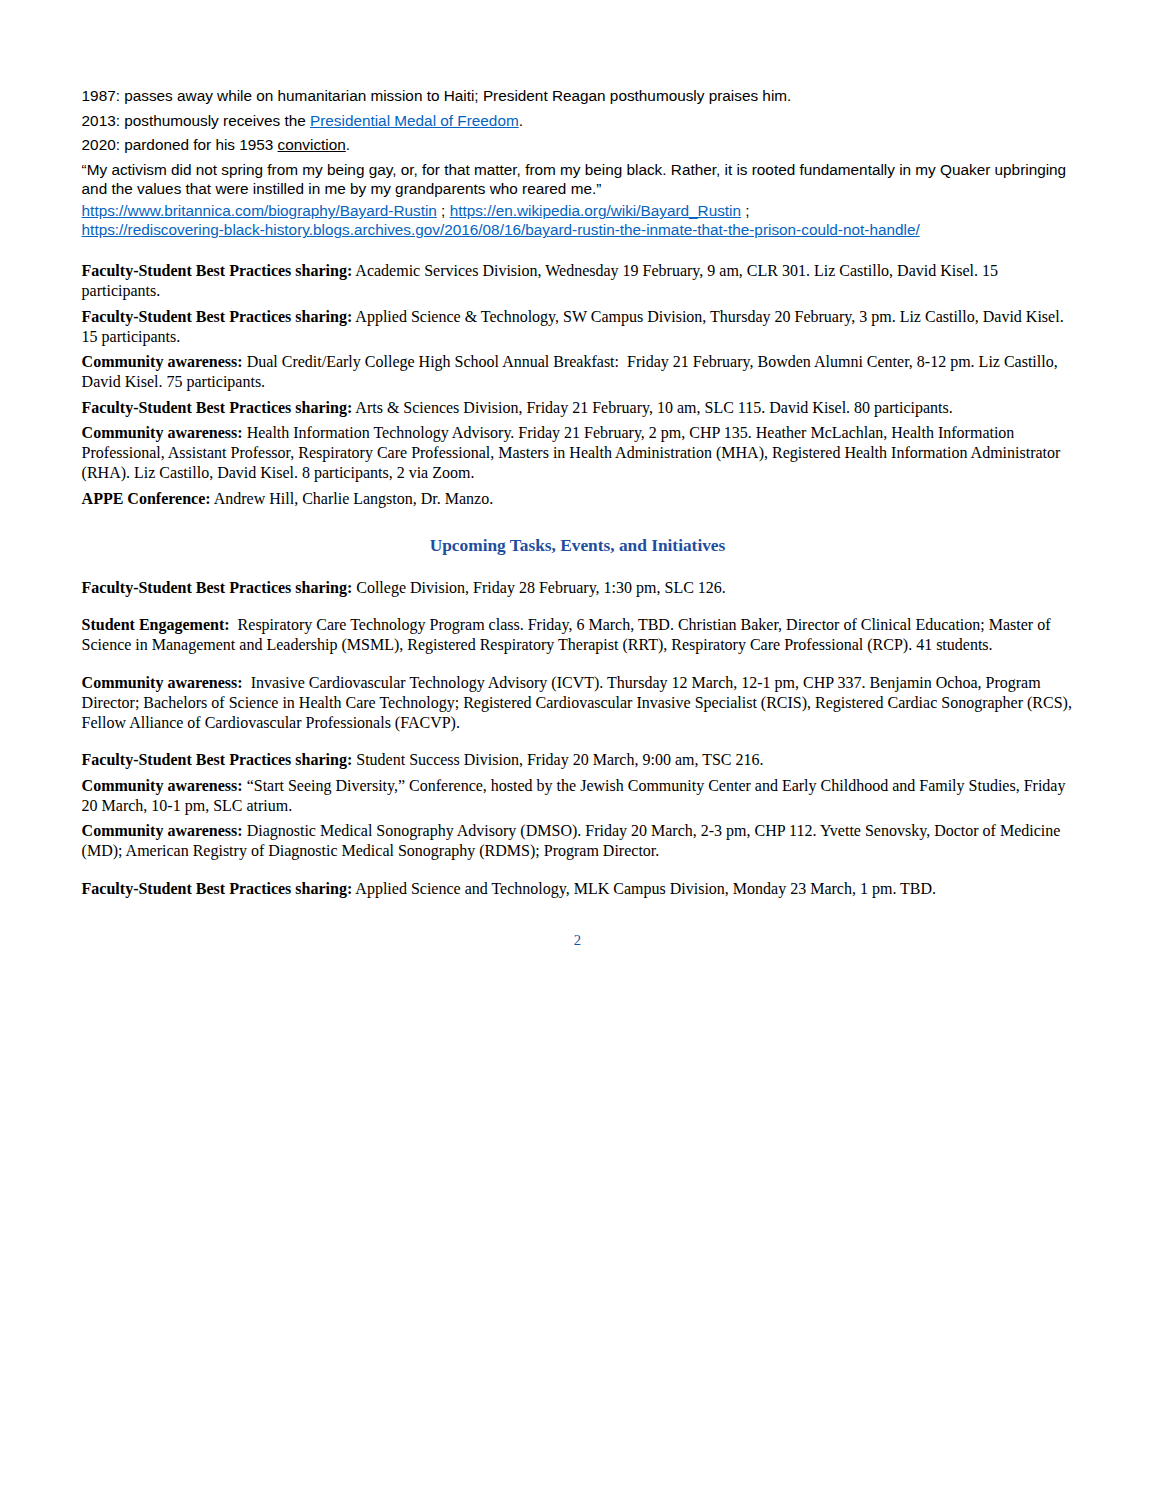1987: passes away while on humanitarian mission to Haiti; President Reagan posthumously praises him.
2013: posthumously receives the Presidential Medal of Freedom.
2020: pardoned for his 1953 conviction.
“My activism did not spring from my being gay, or, for that matter, from my being black. Rather, it is rooted fundamentally in my Quaker upbringing and the values that were instilled in me by my grandparents who reared me.”
https://www.britannica.com/biography/Bayard-Rustin ; https://en.wikipedia.org/wiki/Bayard_Rustin ;
https://rediscovering-black-history.blogs.archives.gov/2016/08/16/bayard-rustin-the-inmate-that-the-prison-could-not-handle/
Faculty-Student Best Practices sharing: Academic Services Division, Wednesday 19 February, 9 am, CLR 301. Liz Castillo, David Kisel. 15 participants.
Faculty-Student Best Practices sharing: Applied Science & Technology, SW Campus Division, Thursday 20 February, 3 pm. Liz Castillo, David Kisel. 15 participants.
Community awareness: Dual Credit/Early College High School Annual Breakfast: Friday 21 February, Bowden Alumni Center, 8-12 pm. Liz Castillo, David Kisel. 75 participants.
Faculty-Student Best Practices sharing: Arts & Sciences Division, Friday 21 February, 10 am, SLC 115. David Kisel. 80 participants.
Community awareness: Health Information Technology Advisory. Friday 21 February, 2 pm, CHP 135. Heather McLachlan, Health Information Professional, Assistant Professor, Respiratory Care Professional, Masters in Health Administration (MHA), Registered Health Information Administrator (RHA). Liz Castillo, David Kisel. 8 participants, 2 via Zoom.
APPE Conference: Andrew Hill, Charlie Langston, Dr. Manzo.
Upcoming Tasks, Events, and Initiatives
Faculty-Student Best Practices sharing: College Division, Friday 28 February, 1:30 pm, SLC 126.
Student Engagement: Respiratory Care Technology Program class. Friday, 6 March, TBD. Christian Baker, Director of Clinical Education; Master of Science in Management and Leadership (MSML), Registered Respiratory Therapist (RRT), Respiratory Care Professional (RCP). 41 students.
Community awareness: Invasive Cardiovascular Technology Advisory (ICVT). Thursday 12 March, 12-1 pm, CHP 337. Benjamin Ochoa, Program Director; Bachelors of Science in Health Care Technology; Registered Cardiovascular Invasive Specialist (RCIS), Registered Cardiac Sonographer (RCS), Fellow Alliance of Cardiovascular Professionals (FACVP).
Faculty-Student Best Practices sharing: Student Success Division, Friday 20 March, 9:00 am, TSC 216.
Community awareness: “Start Seeing Diversity,” Conference, hosted by the Jewish Community Center and Early Childhood and Family Studies, Friday 20 March, 10-1 pm, SLC atrium.
Community awareness: Diagnostic Medical Sonography Advisory (DMSO). Friday 20 March, 2-3 pm, CHP 112. Yvette Senovsky, Doctor of Medicine (MD); American Registry of Diagnostic Medical Sonography (RDMS); Program Director.
Faculty-Student Best Practices sharing: Applied Science and Technology, MLK Campus Division, Monday 23 March, 1 pm. TBD.
2